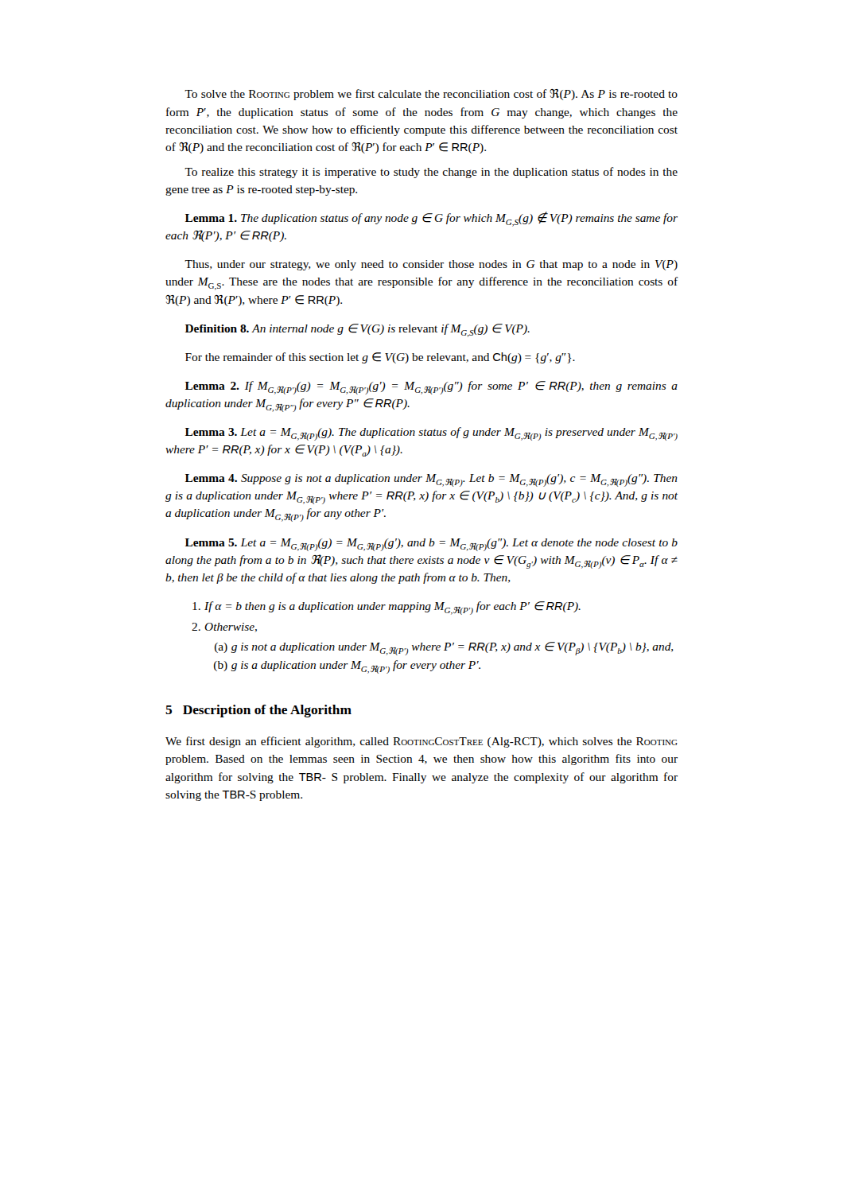To solve the Rooting problem we first calculate the reconciliation cost of ℜ(P). As P is re-rooted to form P′, the duplication status of some of the nodes from G may change, which changes the reconciliation cost. We show how to efficiently compute this difference between the reconciliation cost of ℜ(P) and the reconciliation cost of ℜ(P′) for each P′ ∈ RR(P).
To realize this strategy it is imperative to study the change in the duplication status of nodes in the gene tree as P is re-rooted step-by-step.
Lemma 1. The duplication status of any node g ∈ G for which MG,S(g) ∉ V(P) remains the same for each ℜ(P′), P′ ∈ RR(P).
Thus, under our strategy, we only need to consider those nodes in G that map to a node in V(P) under MG,S. These are the nodes that are responsible for any difference in the reconciliation costs of ℜ(P) and ℜ(P′), where P′ ∈ RR(P).
Definition 8. An internal node g ∈ V(G) is relevant if MG,S(g) ∈ V(P).
For the remainder of this section let g ∈ V(G) be relevant, and Ch(g) = {g′, g″}.
Lemma 2. If MG,ℜ(P′)(g) = MG,ℜ(P′)(g′) = MG,ℜ(P′)(g″) for some P′ ∈ RR(P), then g remains a duplication under MG,ℜ(P″) for every P″ ∈ RR(P).
Lemma 3. Let a = MG,ℜ(P)(g). The duplication status of g under MG,ℜ(P) is preserved under MG,ℜ(P′) where P′ = RR(P, x) for x ∈ V(P) \ (V(Pa) \ {a}).
Lemma 4. Suppose g is not a duplication under MG,ℜ(P). Let b = MG,ℜ(P)(g′), c = MG,ℜ(P)(g″). Then g is a duplication under MG,ℜ(P′) where P′ = RR(P, x) for x ∈ (V(Pb) \ {b}) ∪ (V(Pc) \ {c}). And, g is not a duplication under MG,ℜ(P′) for any other P′.
Lemma 5. Let a = MG,ℜ(P)(g) = MG,ℜ(P)(g′), and b = MG,ℜ(P)(g″). Let α denote the node closest to b along the path from a to b in ℜ(P), such that there exists a node v ∈ V(Gg′) with MG,ℜ(P)(v) ∈ Pα. If α ≠ b, then let β be the child of α that lies along the path from α to b. Then,
1. If α = b then g is a duplication under mapping MG,ℜ(P′) for each P′ ∈ RR(P).
2. Otherwise,
(a) g is not a duplication under MG,ℜ(P′) where P′ = RR(P, x) and x ∈ V(Pβ) \ {V(Pb) \ b}, and,
(b) g is a duplication under MG,ℜ(P′) for every other P′.
5 Description of the Algorithm
We first design an efficient algorithm, called RootingCostTree (Alg-RCT), which solves the Rooting problem. Based on the lemmas seen in Section 4, we then show how this algorithm fits into our algorithm for solving the TBR- S problem. Finally we analyze the complexity of our algorithm for solving the TBR-S problem.